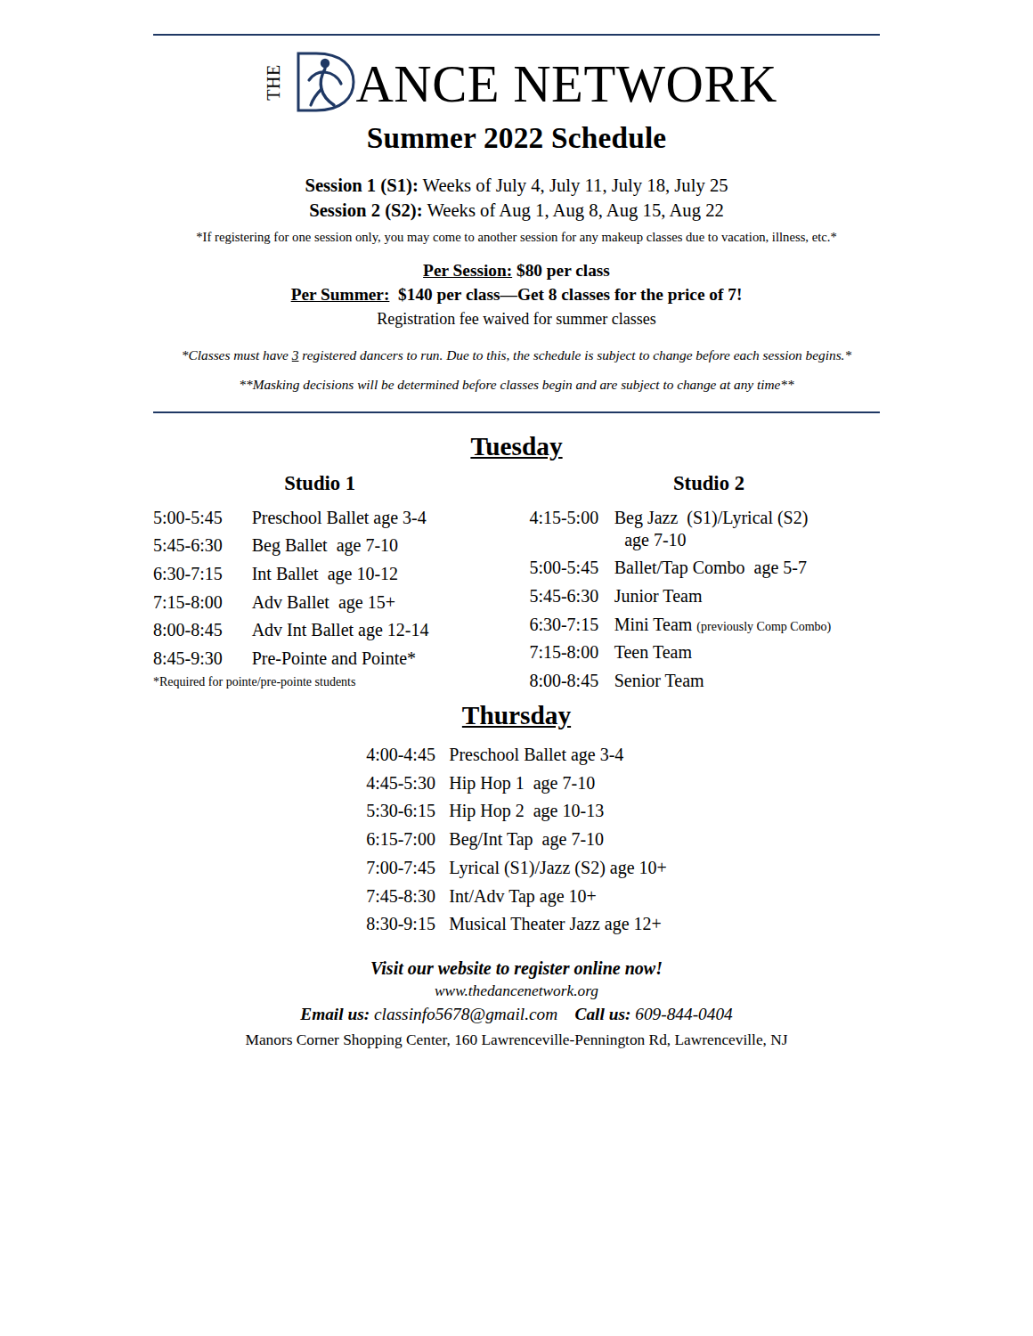THE ANCE NETWORK
Summer 2022 Schedule
Session 1 (S1): Weeks of July 4, July 11, July 18, July 25
Session 2 (S2): Weeks of Aug 1, Aug 8, Aug 15, Aug 22
*If registering for one session only, you may come to another session for any makeup classes due to vacation, illness, etc.*
Per Session: $80 per class
Per Summer: $140 per class—Get 8 classes for the price of 7!
Registration fee waived for summer classes
*Classes must have 3 registered dancers to run. Due to this, the schedule is subject to change before each session begins.*
**Masking decisions will be determined before classes begin and are subject to change at any time**
Tuesday
Studio 1
| 5:00-5:45 | Preschool Ballet age 3-4 |
| 5:45-6:30 | Beg Ballet age 7-10 |
| 6:30-7:15 | Int Ballet age 10-12 |
| 7:15-8:00 | Adv Ballet age 15+ |
| 8:00-8:45 | Adv Int Ballet age 12-14 |
| 8:45-9:30 | Pre-Pointe and Pointe* |
*Required for pointe/pre-pointe students
Studio 2
| 4:15-5:00 | Beg Jazz (S1)/Lyrical (S2) age 7-10 |
| 5:00-5:45 | Ballet/Tap Combo age 5-7 |
| 5:45-6:30 | Junior Team |
| 6:30-7:15 | Mini Team (previously Comp Combo) |
| 7:15-8:00 | Teen Team |
| 8:00-8:45 | Senior Team |
Thursday
| 4:00-4:45 | Preschool Ballet age 3-4 |
| 4:45-5:30 | Hip Hop 1 age 7-10 |
| 5:30-6:15 | Hip Hop 2 age 10-13 |
| 6:15-7:00 | Beg/Int Tap age 7-10 |
| 7:00-7:45 | Lyrical (S1)/Jazz (S2) age 10+ |
| 7:45-8:30 | Int/Adv Tap age 10+ |
| 8:30-9:15 | Musical Theater Jazz age 12+ |
Visit our website to register online now!
www.thedancenetwork.org
Email us: classinfo5678@gmail.com Call us: 609-844-0404
Manors Corner Shopping Center, 160 Lawrenceville-Pennington Rd, Lawrenceville, NJ